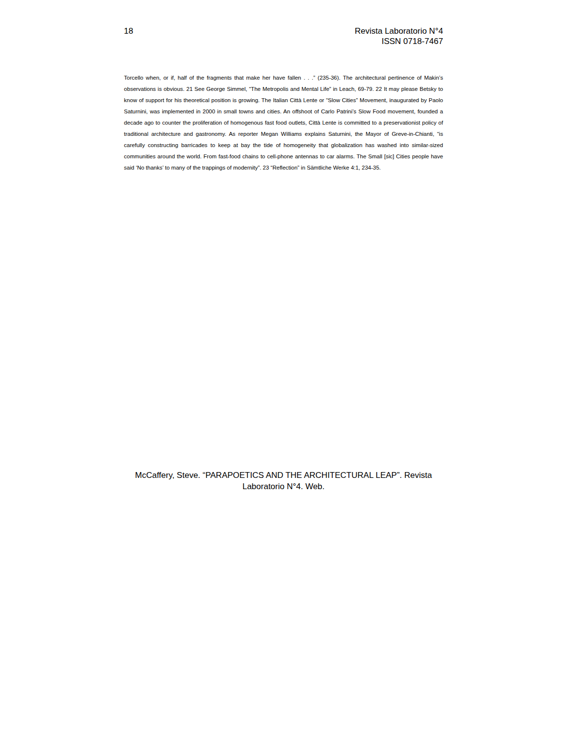18
Revista Laboratorio N°4
ISSN 0718-7467
Torcello when, or if, half of the fragments that make her have fallen . . .” (235-36). The architectural pertinence of Makin’s observations is obvious. 21 See George Simmel, “The Metropolis and Mental Life” in Leach, 69-79. 22 It may please Betsky to know of support for his theoretical position is growing. The Italian Città Lente or “Slow Cities” Movement, inaugurated by Paolo Saturnini, was implemented in 2000 in small towns and cities. An offshoot of Carlo Patrini’s Slow Food movement, founded a decade ago to counter the proliferation of homogenous fast food outlets, Città Lente is committed to a preservationist policy of traditional architecture and gastronomy. As reporter Megan Williams explains Saturnini, the Mayor of Greve-in-Chianti, “is carefully constructing barricades to keep at bay the tide of homogeneity that globalization has washed into similar-sized communities around the world. From fast-food chains to cell-phone antennas to car alarms. The Small [sic] Cities people have said ‘No thanks’ to many of the trappings of modernity”. 23 “Reflection” in Sämtliche Werke 4:1, 234-35.
McCaffery, Steve. “PARAPOETICS AND THE ARCHITECTURAL LEAP”. Revista Laboratorio N°4. Web.